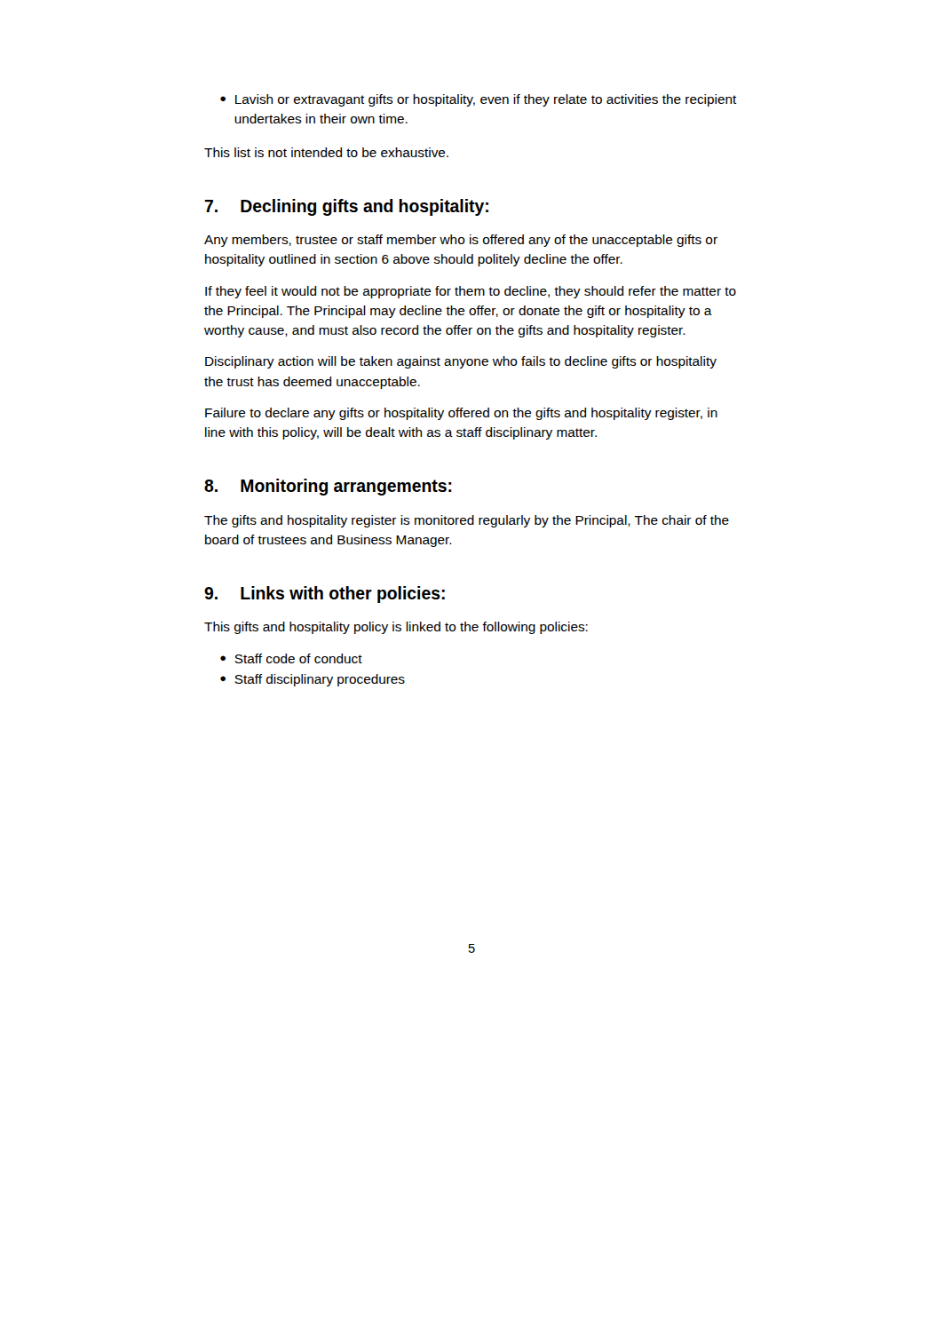Lavish or extravagant gifts or hospitality, even if they relate to activities the recipient undertakes in their own time.
This list is not intended to be exhaustive.
7. Declining gifts and hospitality:
Any members, trustee or staff member who is offered any of the unacceptable gifts or hospitality outlined in section 6 above should politely decline the offer.
If they feel it would not be appropriate for them to decline, they should refer the matter to the Principal. The Principal may decline the offer, or donate the gift or hospitality to a worthy cause, and must also record the offer on the gifts and hospitality register.
Disciplinary action will be taken against anyone who fails to decline gifts or hospitality the trust has deemed unacceptable.
Failure to declare any gifts or hospitality offered on the gifts and hospitality register, in line with this policy, will be dealt with as a staff disciplinary matter.
8. Monitoring arrangements:
The gifts and hospitality register is monitored regularly by the Principal, The chair of the board of trustees and Business Manager.
9. Links with other policies:
This gifts and hospitality policy is linked to the following policies:
Staff code of conduct
Staff disciplinary procedures
5